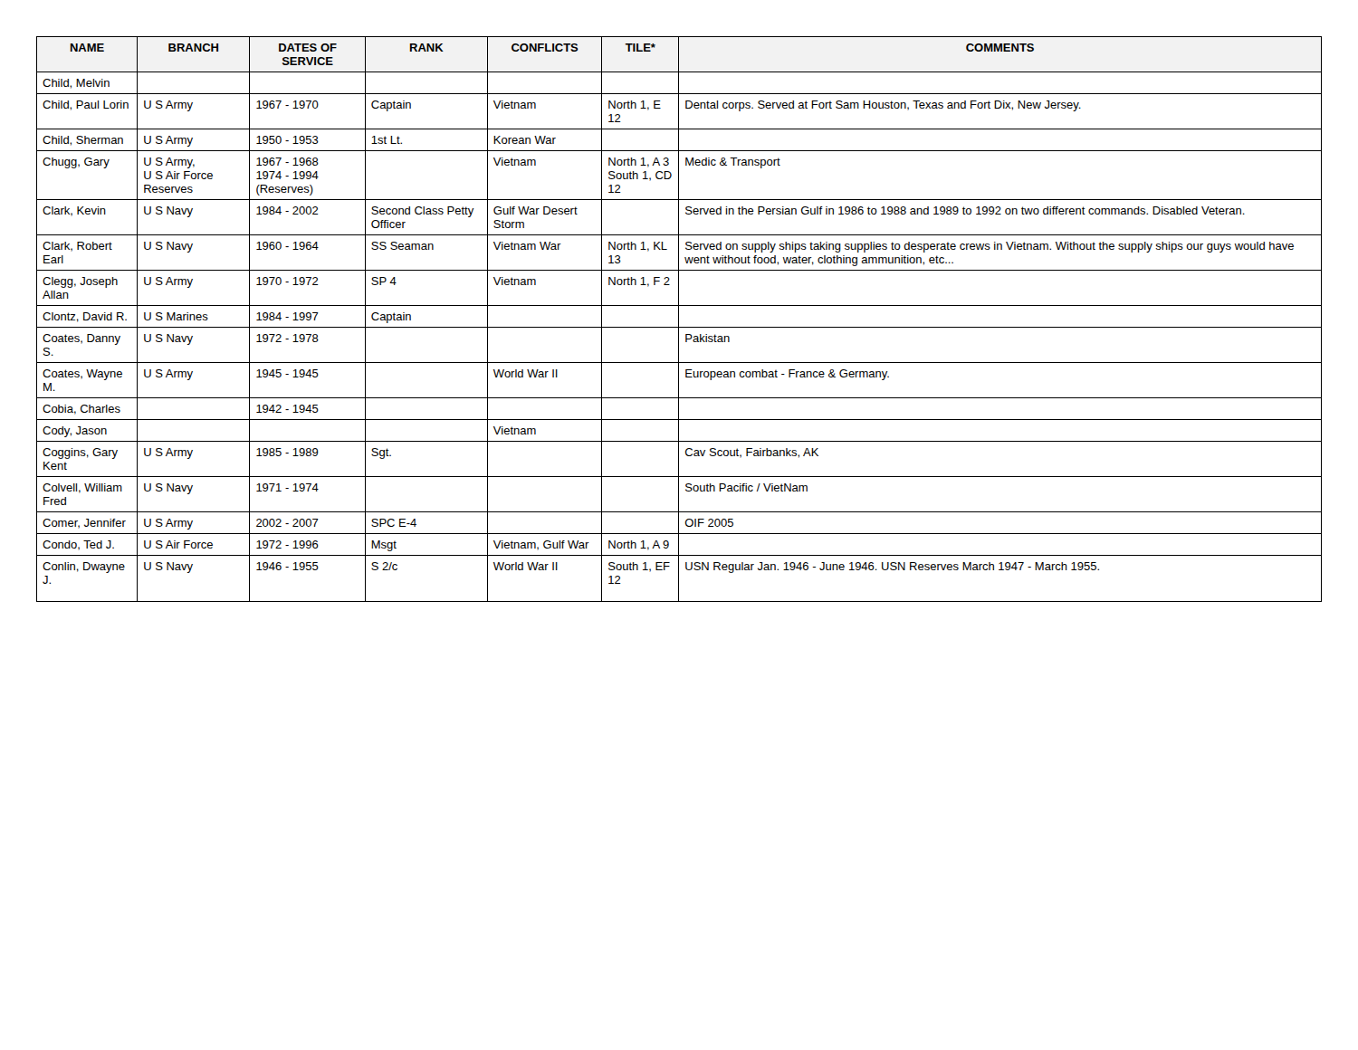| NAME | BRANCH | DATES OF SERVICE | RANK | CONFLICTS | TILE* | COMMENTS |
| --- | --- | --- | --- | --- | --- | --- |
| Child, Melvin | | | | | | |
| Child, Paul Lorin | U S Army | 1967 - 1970 | Captain | Vietnam | North 1, E 12 | Dental corps. Served at Fort Sam Houston, Texas and Fort Dix, New Jersey. |
| Child, Sherman | U S Army | 1950 - 1953 | 1st Lt. | Korean War | | |
| Chugg, Gary | U S Army, U S Air Force Reserves | 1967 - 1968 1974 - 1994 (Reserves) | | Vietnam | North 1, A 3 South 1, CD 12 | Medic & Transport |
| Clark, Kevin | U S Navy | 1984 - 2002 | Second Class Petty Officer | Gulf War Desert Storm | | Served in the Persian Gulf in 1986 to 1988 and 1989 to 1992 on two different commands. Disabled Veteran. |
| Clark, Robert Earl | U S Navy | 1960 - 1964 | SS Seaman | Vietnam War | North 1, KL 13 | Served on supply ships taking supplies to desperate crews in Vietnam. Without the supply ships our guys would have went without food, water, clothing ammunition, etc... |
| Clegg, Joseph Allan | U S Army | 1970 - 1972 | SP 4 | Vietnam | North 1, F 2 | |
| Clontz, David R. | U S Marines | 1984 - 1997 | Captain | | | |
| Coates, Danny S. | U S Navy | 1972 - 1978 | | | | Pakistan |
| Coates, Wayne M. | U S Army | 1945 - 1945 | | World War II | | European combat - France & Germany. |
| Cobia, Charles | | 1942 - 1945 | | | | |
| Cody, Jason | | | | Vietnam | | |
| Coggins, Gary Kent | U S Army | 1985 - 1989 | Sgt. | | | Cav Scout, Fairbanks, AK |
| Colvell, William Fred | U S Navy | 1971 - 1974 | | | | South Pacific / VietNam |
| Comer, Jennifer | U S Army | 2002 - 2007 | SPC E-4 | | | OIF 2005 |
| Condo, Ted J. | U S Air Force | 1972 - 1996 | Msgt | Vietnam, Gulf War | North 1, A 9 | |
| Conlin, Dwayne J. | U S Navy | 1946 - 1955 | S 2/c | World War II | South 1, EF 12 | USN Regular Jan. 1946 - June 1946. USN Reserves March 1947 - March 1955. |